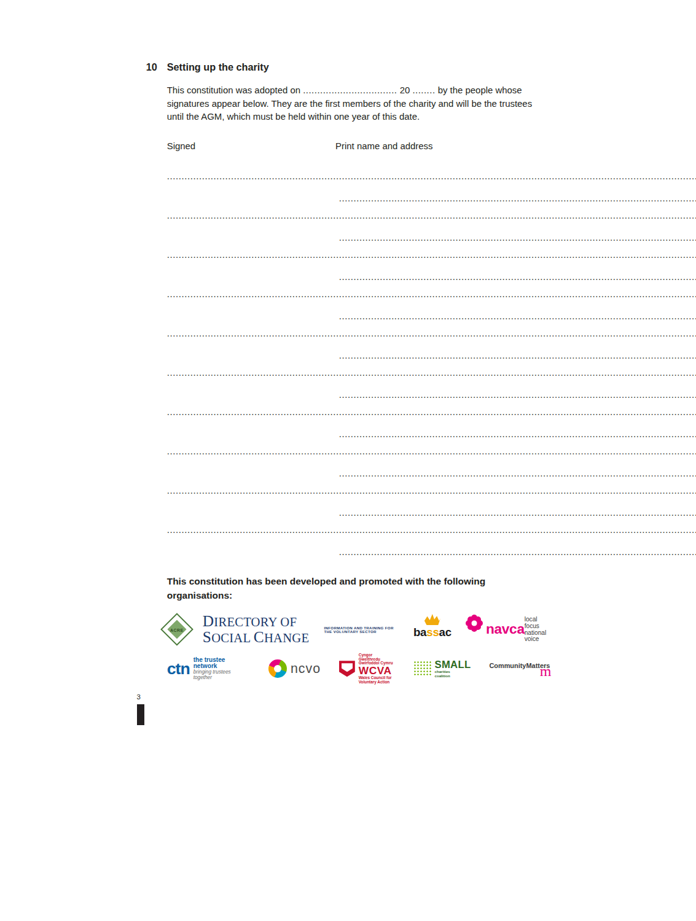10 Setting up the charity
This constitution was adopted on ................................. 20 ........ by the people whose signatures appear below. They are the first members of the charity and will be the trustees until the AGM, which must be held within one year of this date.
Signed
Print name and address
| ........................................................... | ............................................................................................................................. ............................................................................................................................. |
| ........................................................... | ............................................................................................................................. ............................................................................................................................. |
| ........................................................... | ............................................................................................................................. ............................................................................................................................. |
| ........................................................... | ............................................................................................................................. ............................................................................................................................. |
| ........................................................... | ............................................................................................................................. ............................................................................................................................. |
| ........................................................... | ............................................................................................................................. ............................................................................................................................. |
| ........................................................... | ............................................................................................................................. ............................................................................................................................. |
| ........................................................... | ............................................................................................................................. ............................................................................................................................. |
| ........................................................... | ............................................................................................................................. ............................................................................................................................. |
| ........................................................... | ............................................................................................................................. ............................................................................................................................. |
This constitution has been developed and promoted with the following organisations:
ACRE
DIRECTORY OF SOCIAL CHANGE
INFORMATION AND TRAINING FOR THE VOLUNTARY SECTOR
bassac
navca
local focus national voice
ctn
the trustee network
bringing trustees together
ncvo
Cyngor Gweithredu
Gwirfoddol Cymru
WCVA
Wales Council for
Voluntary Action
SMALL
charities
coalition
Community
Matters
m
3